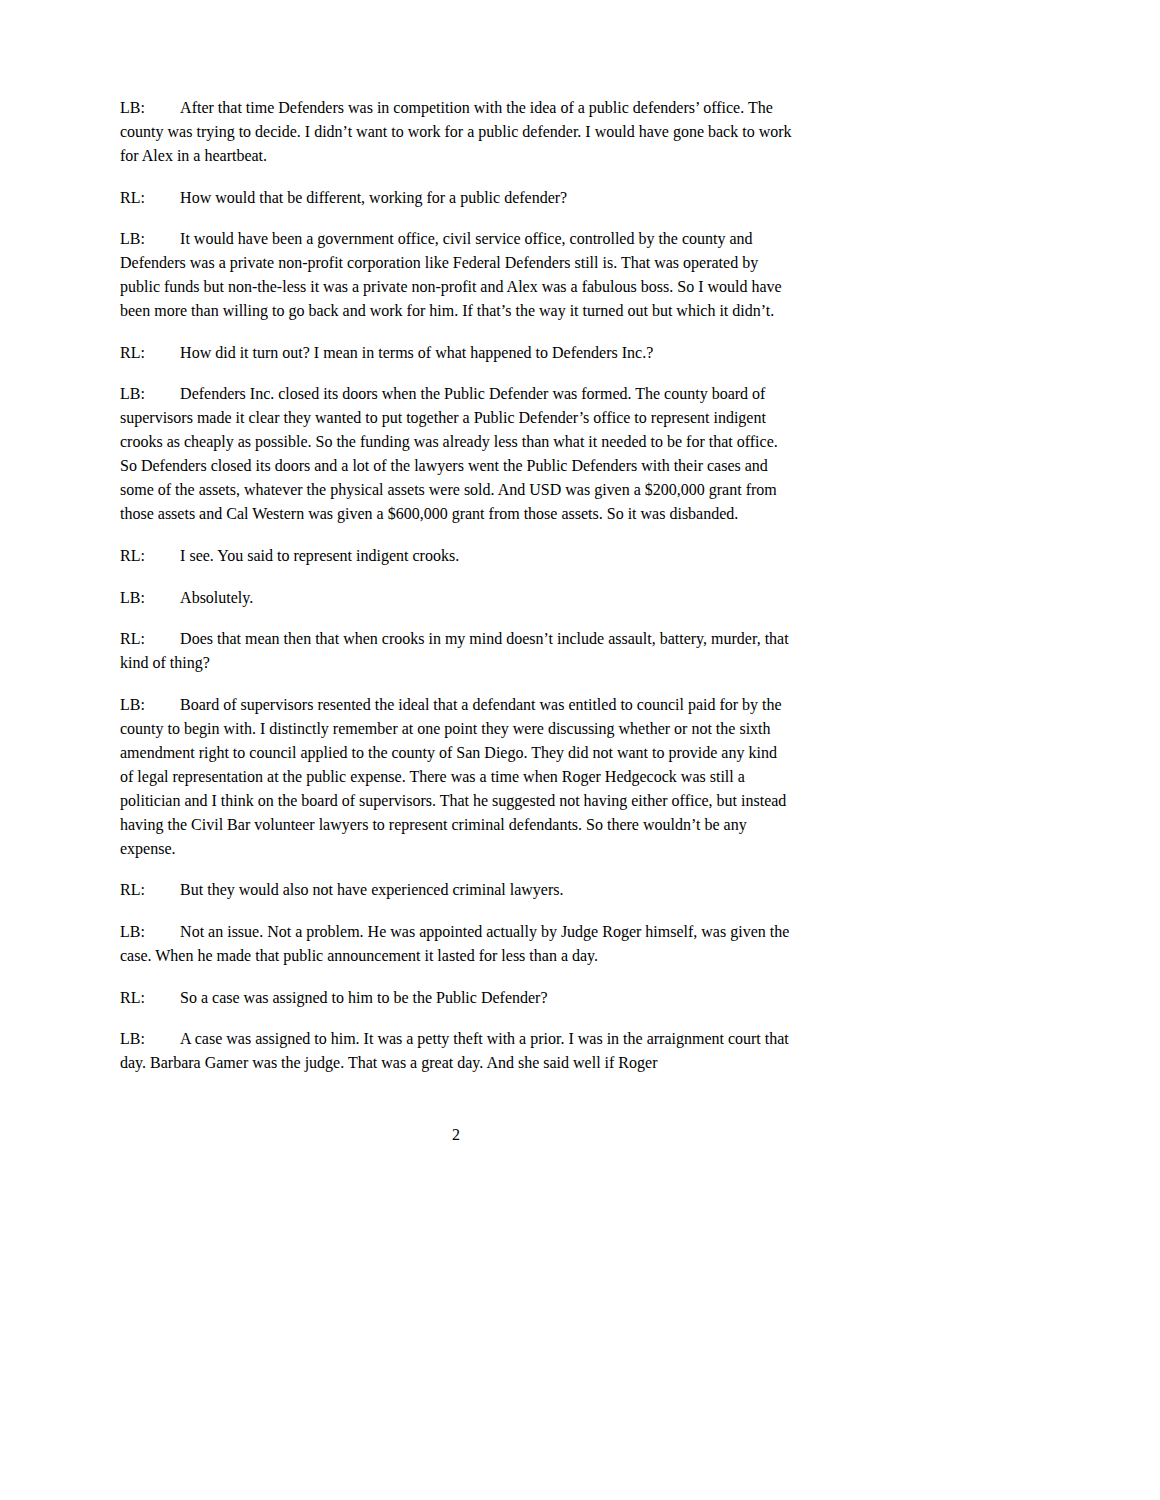LB: After that time Defenders was in competition with the idea of a public defenders’ office. The county was trying to decide. I didn’t want to work for a public defender. I would have gone back to work for Alex in a heartbeat.
RL: How would that be different, working for a public defender?
LB: It would have been a government office, civil service office, controlled by the county and Defenders was a private non-profit corporation like Federal Defenders still is. That was operated by public funds but non-the-less it was a private non-profit and Alex was a fabulous boss. So I would have been more than willing to go back and work for him. If that’s the way it turned out but which it didn’t.
RL: How did it turn out? I mean in terms of what happened to Defenders Inc.?
LB: Defenders Inc. closed its doors when the Public Defender was formed. The county board of supervisors made it clear they wanted to put together a Public Defender’s office to represent indigent crooks as cheaply as possible. So the funding was already less than what it needed to be for that office. So Defenders closed its doors and a lot of the lawyers went the Public Defenders with their cases and some of the assets, whatever the physical assets were sold. And USD was given a $200,000 grant from those assets and Cal Western was given a $600,000 grant from those assets. So it was disbanded.
RL: I see. You said to represent indigent crooks.
LB: Absolutely.
RL: Does that mean then that when crooks in my mind doesn’t include assault, battery, murder, that kind of thing?
LB: Board of supervisors resented the ideal that a defendant was entitled to council paid for by the county to begin with. I distinctly remember at one point they were discussing whether or not the sixth amendment right to council applied to the county of San Diego. They did not want to provide any kind of legal representation at the public expense. There was a time when Roger Hedgecock was still a politician and I think on the board of supervisors. That he suggested not having either office, but instead having the Civil Bar volunteer lawyers to represent criminal defendants. So there wouldn’t be any expense.
RL: But they would also not have experienced criminal lawyers.
LB: Not an issue. Not a problem. He was appointed actually by Judge Roger himself, was given the case. When he made that public announcement it lasted for less than a day.
RL: So a case was assigned to him to be the Public Defender?
LB: A case was assigned to him. It was a petty theft with a prior. I was in the arraignment court that day. Barbara Gamer was the judge. That was a great day. And she said well if Roger
2